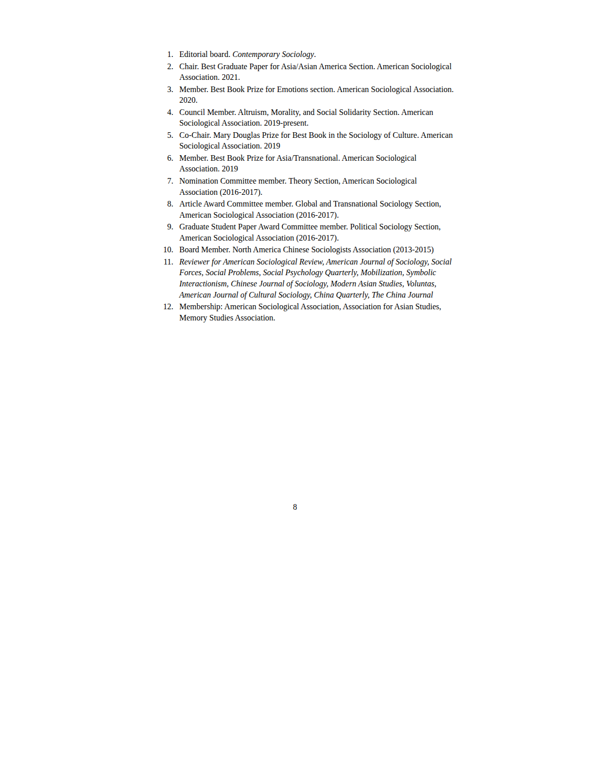Editorial board. Contemporary Sociology.
Chair. Best Graduate Paper for Asia/Asian America Section. American Sociological Association. 2021.
Member. Best Book Prize for Emotions section. American Sociological Association. 2020.
Council Member. Altruism, Morality, and Social Solidarity Section. American Sociological Association. 2019-present.
Co-Chair. Mary Douglas Prize for Best Book in the Sociology of Culture. American Sociological Association. 2019
Member. Best Book Prize for Asia/Transnational. American Sociological Association. 2019
Nomination Committee member. Theory Section, American Sociological Association (2016-2017).
Article Award Committee member. Global and Transnational Sociology Section, American Sociological Association (2016-2017).
Graduate Student Paper Award Committee member. Political Sociology Section, American Sociological Association (2016-2017).
Board Member. North America Chinese Sociologists Association (2013-2015)
Reviewer for American Sociological Review, American Journal of Sociology, Social Forces, Social Problems, Social Psychology Quarterly, Mobilization, Symbolic Interactionism, Chinese Journal of Sociology, Modern Asian Studies, Voluntas, American Journal of Cultural Sociology, China Quarterly, The China Journal
Membership: American Sociological Association, Association for Asian Studies, Memory Studies Association.
8